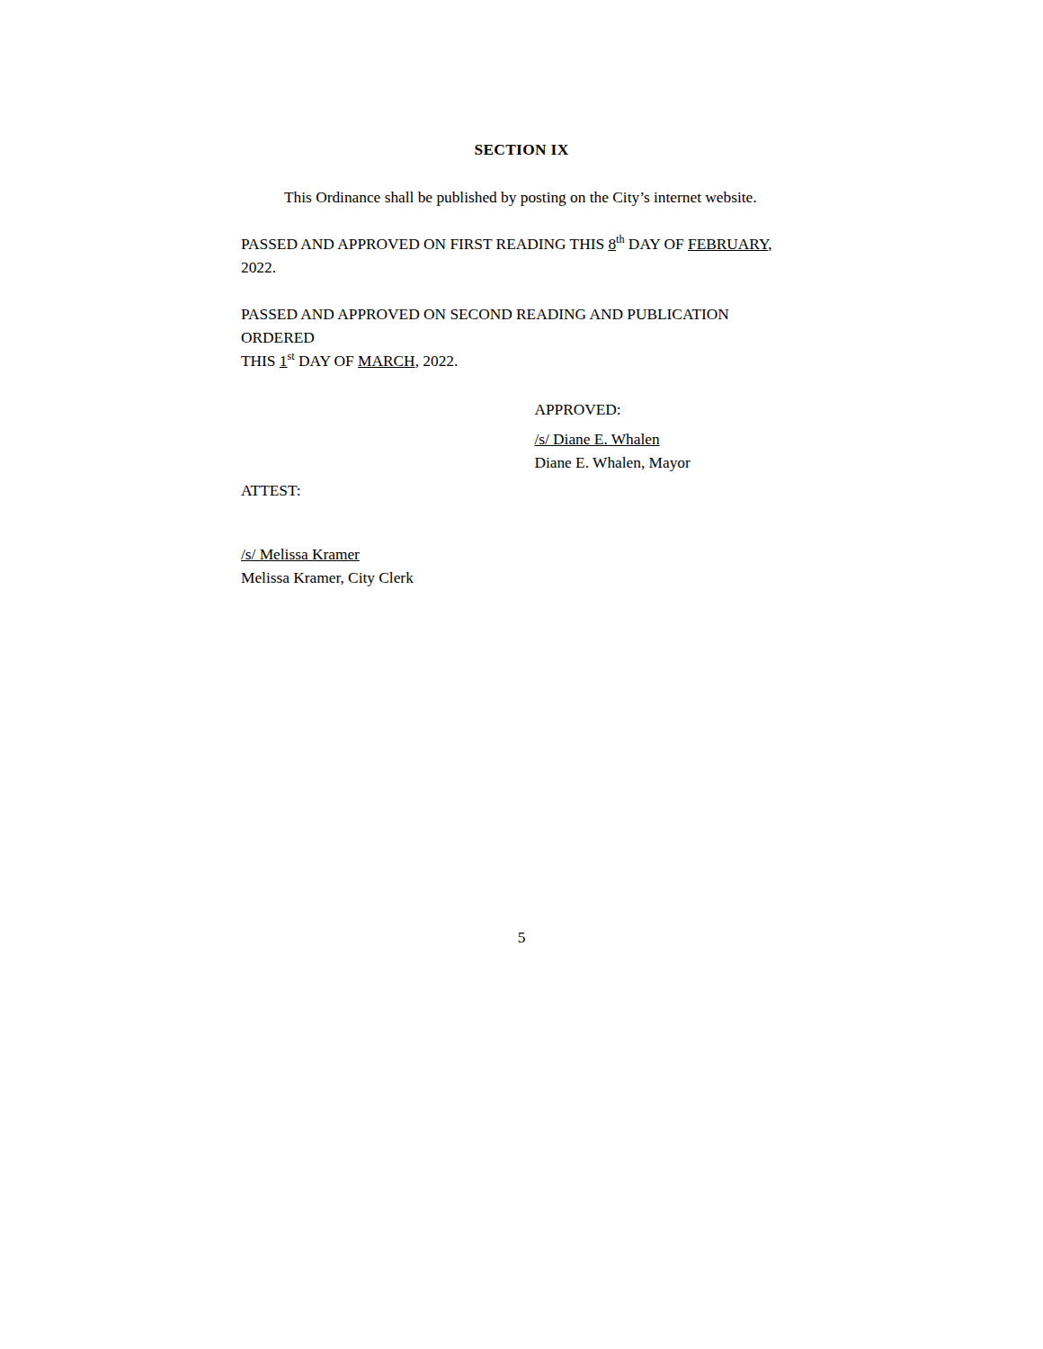SECTION IX
This Ordinance shall be published by posting on the City’s internet website.
PASSED AND APPROVED ON FIRST READING THIS 8th DAY OF FEBRUARY, 2022.
PASSED AND APPROVED ON SECOND READING AND PUBLICATION ORDERED
THIS 1st DAY OF MARCH, 2022.
APPROVED:
/s/ Diane E. Whalen
Diane E. Whalen, Mayor
ATTEST:
/s/ Melissa Kramer
Melissa Kramer, City Clerk
5